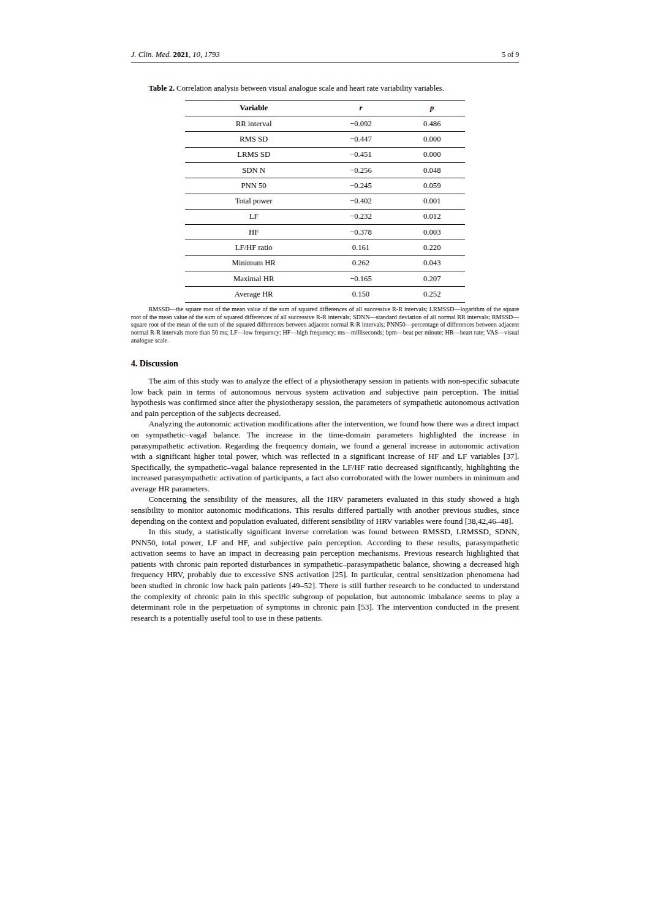J. Clin. Med. 2021, 10, 1793
5 of 9
Table 2. Correlation analysis between visual analogue scale and heart rate variability variables.
| Variable | r | p |
| --- | --- | --- |
| RR interval | −0.092 | 0.486 |
| RMS SD | −0.447 | 0.000 |
| LRMS SD | −0.451 | 0.000 |
| SDN N | −0.256 | 0.048 |
| PNN 50 | −0.245 | 0.059 |
| Total power | −0.402 | 0.001 |
| LF | −0.232 | 0.012 |
| HF | −0.378 | 0.003 |
| LF/HF ratio | 0.161 | 0.220 |
| Minimum HR | 0.262 | 0.043 |
| Maximal HR | −0.165 | 0.207 |
| Average HR | 0.150 | 0.252 |
RMSSD—the square root of the mean value of the sum of squared differences of all successive R-R intervals; LRMSSD—logarithm of the square root of the mean value of the sum of squared differences of all successive R-R intervals; SDNN—standard deviation of all normal RR intervals; RMSSD—square root of the mean of the sum of the squared differences between adjacent normal R-R intervals; PNN50—percentage of differences between adjacent normal R-R intervals more than 50 ms; LF—low frequency; HF—high frequency; ms—milliseconds; bpm—beat per minute; HR—heart rate; VAS—visual analogue scale.
4. Discussion
The aim of this study was to analyze the effect of a physiotherapy session in patients with non-specific subacute low back pain in terms of autonomous nervous system activation and subjective pain perception. The initial hypothesis was confirmed since after the physiotherapy session, the parameters of sympathetic autonomous activation and pain perception of the subjects decreased.
Analyzing the autonomic activation modifications after the intervention, we found how there was a direct impact on sympathetic–vagal balance. The increase in the time-domain parameters highlighted the increase in parasympathetic activation. Regarding the frequency domain, we found a general increase in autonomic activation with a significant higher total power, which was reflected in a significant increase of HF and LF variables [37]. Specifically, the sympathetic–vagal balance represented in the LF/HF ratio decreased significantly, highlighting the increased parasympathetic activation of participants, a fact also corroborated with the lower numbers in minimum and average HR parameters.
Concerning the sensibility of the measures, all the HRV parameters evaluated in this study showed a high sensibility to monitor autonomic modifications. This results differed partially with another previous studies, since depending on the context and population evaluated, different sensibility of HRV variables were found [38,42,46–48].
In this study, a statistically significant inverse correlation was found between RMSSD, LRMSSD, SDNN, PNN50, total power, LF and HF, and subjective pain perception. According to these results, parasympathetic activation seems to have an impact in decreasing pain perception mechanisms. Previous research highlighted that patients with chronic pain reported disturbances in sympathetic–parasympathetic balance, showing a decreased high frequency HRV, probably due to excessive SNS activation [25]. In particular, central sensitization phenomena had been studied in chronic low back pain patients [49–52]. There is still further research to be conducted to understand the complexity of chronic pain in this specific subgroup of population, but autonomic imbalance seems to play a determinant role in the perpetuation of symptoms in chronic pain [53]. The intervention conducted in the present research is a potentially useful tool to use in these patients.